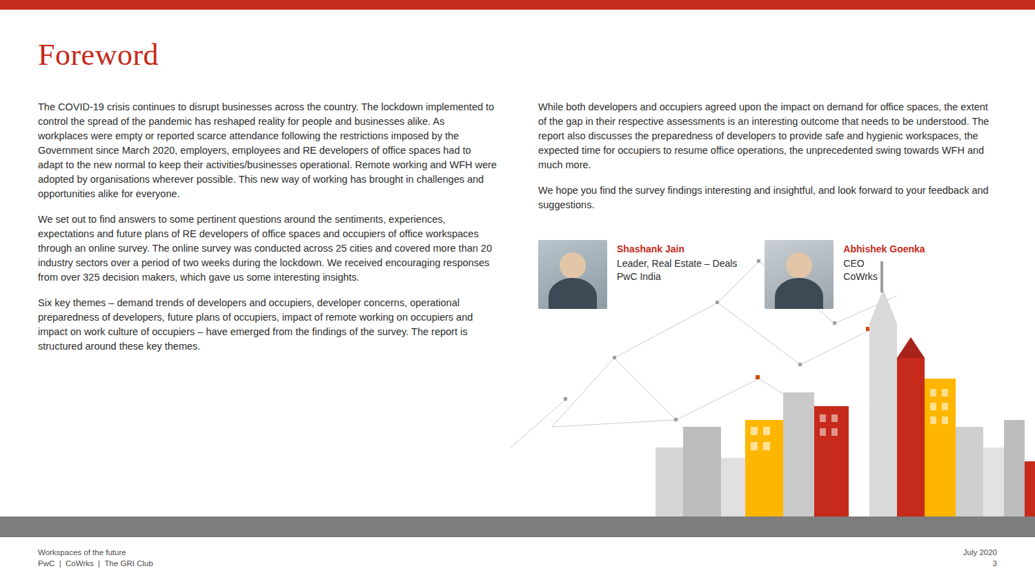Foreword
The COVID-19 crisis continues to disrupt businesses across the country. The lockdown implemented to control the spread of the pandemic has reshaped reality for people and businesses alike. As workplaces were empty or reported scarce attendance following the restrictions imposed by the Government since March 2020, employers, employees and RE developers of office spaces had to adapt to the new normal to keep their activities/businesses operational. Remote working and WFH were adopted by organisations wherever possible. This new way of working has brought in challenges and opportunities alike for everyone.
We set out to find answers to some pertinent questions around the sentiments, experiences, expectations and future plans of RE developers of office spaces and occupiers of office workspaces through an online survey. The online survey was conducted across 25 cities and covered more than 20 industry sectors over a period of two weeks during the lockdown. We received encouraging responses from over 325 decision makers, which gave us some interesting insights.
Six key themes – demand trends of developers and occupiers, developer concerns, operational preparedness of developers, future plans of occupiers, impact of remote working on occupiers and impact on work culture of occupiers – have emerged from the findings of the survey. The report is structured around these key themes.
While both developers and occupiers agreed upon the impact on demand for office spaces, the extent of the gap in their respective assessments is an interesting outcome that needs to be understood. The report also discusses the preparedness of developers to provide safe and hygienic workspaces, the expected time for occupiers to resume office operations, the unprecedented swing towards WFH and much more.
We hope you find the survey findings interesting and insightful, and look forward to your feedback and suggestions.
Shashank Jain
Leader, Real Estate – Deals
PwC India
Abhishek Goenka
CEO
CoWrks
Workspaces of the future
PwC | CoWrks | The GRI Club
July 2020
3